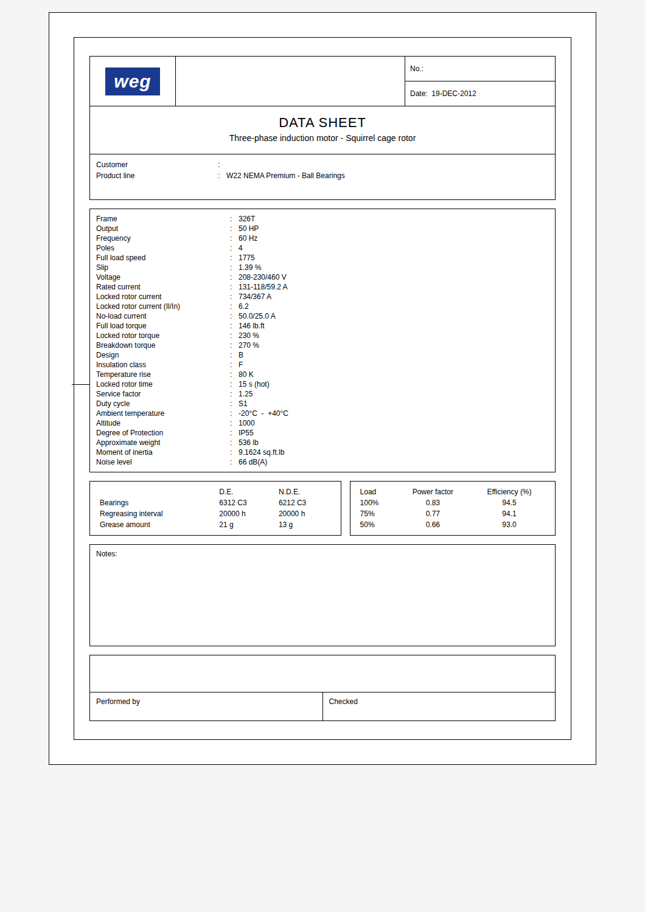| weg | | No.: |
| Date: 19-DEC-2012 |
DATA SHEET
Three-phase induction motor - Squirrel cage rotor
| Customer | : | |
| Product line | : | W22 NEMA Premium - Ball Bearings |
| Frame | : | 326T |
| Output | : | 50 HP |
| Frequency | : | 60 Hz |
| Poles | : | 4 |
| Full load speed | : | 1775 |
| Slip | : | 1.39 % |
| Voltage | : | 208-230/460 V |
| Rated current | : | 131-118/59.2 A |
| Locked rotor current | : | 734/367 A |
| Locked rotor current (Il/In) | : | 6.2 |
| No-load current | : | 50.0/25.0 A |
| Full load torque | : | 146 lb.ft |
| Locked rotor torque | : | 230 % |
| Breakdown torque | : | 270 % |
| Design | : | B |
| Insulation class | : | F |
| Temperature rise | : | 80 K |
| Locked rotor time | : | 15 s (hot) |
| Service factor | : | 1.25 |
| Duty cycle | : | S1 |
| Ambient temperature | : | -20°C - +40°C |
| Altitude | : | 1000 |
| Degree of Protection | : | IP55 |
| Approximate weight | : | 536 lb |
| Moment of inertia | : | 9.1624 sq.ft.lb |
| Noise level | : | 66 dB(A) |
| | D.E. | N.D.E. |
| --- | --- | --- |
| Bearings | 6312 C3 | 6212 C3 |
| Regreasing interval | 20000 h | 20000 h |
| Grease amount | 21 g | 13 g |
| Load | Power factor | Efficiency (%) |
| --- | --- | --- |
| 100% | 0.83 | 94.5 |
| 75% | 0.77 | 94.1 |
| 50% | 0.66 | 93.0 |
Notes:
| Performed by | Checked |